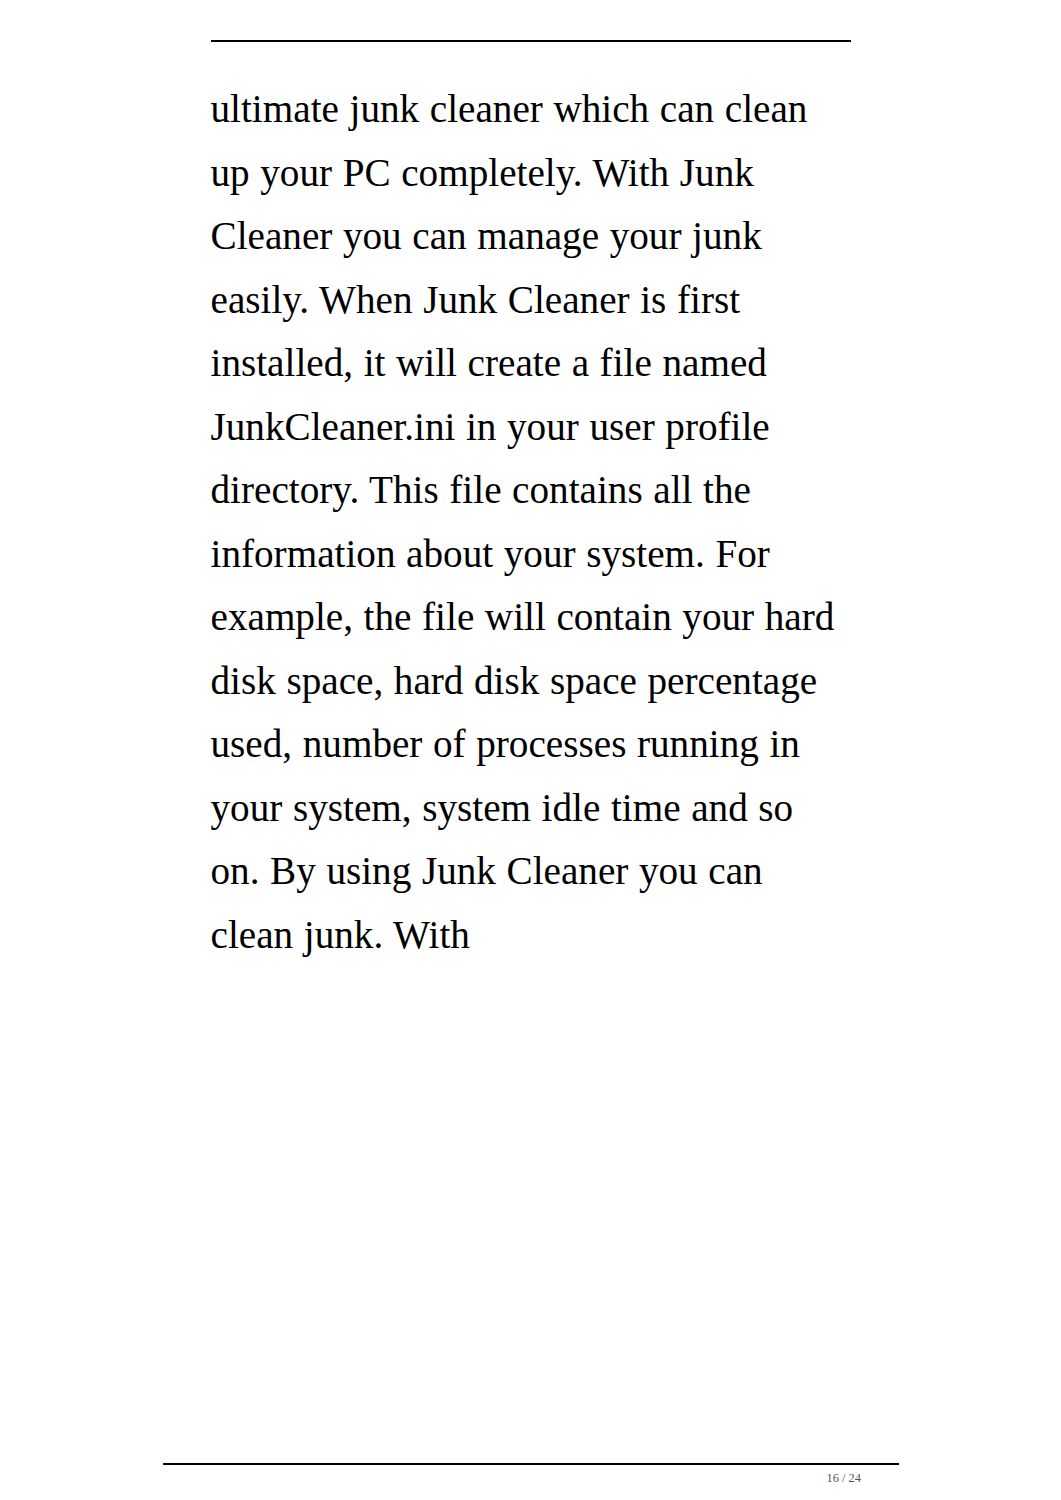ultimate junk cleaner which can clean up your PC completely. With Junk Cleaner you can manage your junk easily. When Junk Cleaner is first installed, it will create a file named JunkCleaner.ini in your user profile directory. This file contains all the information about your system. For example, the file will contain your hard disk space, hard disk space percentage used, number of processes running in your system, system idle time and so on. By using Junk Cleaner you can clean junk. With
16 / 24